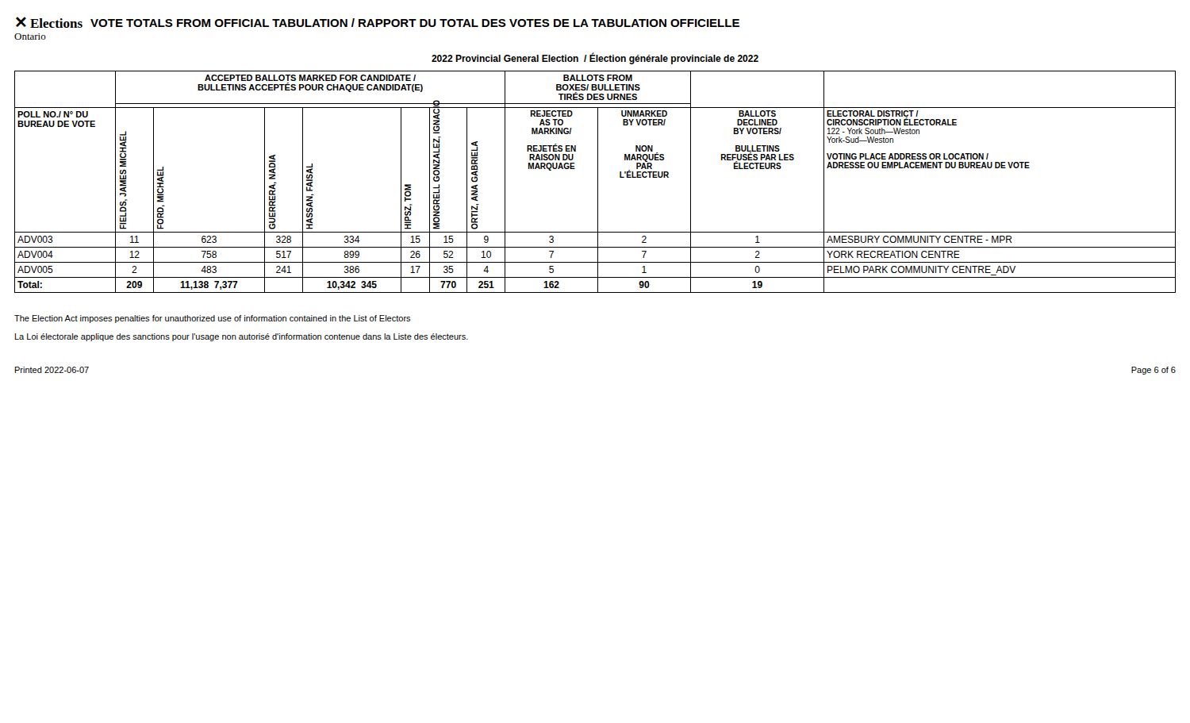✕ Elections
Ontario
VOTE TOTALS FROM OFFICIAL TABULATION / RAPPORT DU TOTAL DES VOTES DE LA TABULATION OFFICIELLE
2022 Provincial General Election / Élection générale provinciale de 2022
| | ACCEPTED BALLOTS MARKED FOR CANDIDATE / BULLETINS ACCEPTÉS POUR CHAQUE CANDIDAT(E) | BALLOTS FROM BOXES/ BULLETINS TIRÉS DES URNES | | |
| POLL NO./ N° DU BUREAU DE VOTE | FIELDS, JAMES MICHAEL | FORD, MICHAEL | GUERRERA, NADIA | HASSAN, FAISAL | HIPSZ, TOM | MONGRELL GONZALEZ, IGNACIO | ORTIZ, ANA GABRIELA | REJECTED AS TO MARKING/ REJETÉS EN RAISON DU MARQUAGE | UNMARKED BY VOTER/ NON MARQUÉS PAR L'ÉLECTEUR | BALLOTS DECLINED BY VOTERS/ BULLETINS REFUSÉS PAR LES ÉLECTEURS | ELECTORAL DISTRICT / CIRCONSCRIPTION ÉLECTORALE 122 - York South—Weston York-Sud—Weston VOTING PLACE ADDRESS OR LOCATION / ADRESSE OU EMPLACEMENT DU BUREAU DE VOTE |
| ADV003 | 11 | 623 | 328 | 334 | 15 | 15 | 9 | 3 | 2 | 1 | AMESBURY COMMUNITY CENTRE - MPR |
| ADV004 | 12 | 758 | 517 | 899 | 26 | 52 | 10 | 7 | 7 | 2 | YORK RECREATION CENTRE |
| ADV005 | 2 | 483 | 241 | 386 | 17 | 35 | 4 | 5 | 1 | 0 | PELMO PARK COMMUNITY CENTRE_ADV |
| Total: | 209 | 11,138 7,377 | | 10,342 345 | | 770 | 251 | 162 | 90 | 19 | |
The Election Act imposes penalties for unauthorized use of information contained in the List of Electors
La Loi électorale applique des sanctions pour l'usage non autorisé d'information contenue dans la Liste des électeurs.
Printed 2022-06-07 Page 6 of 6